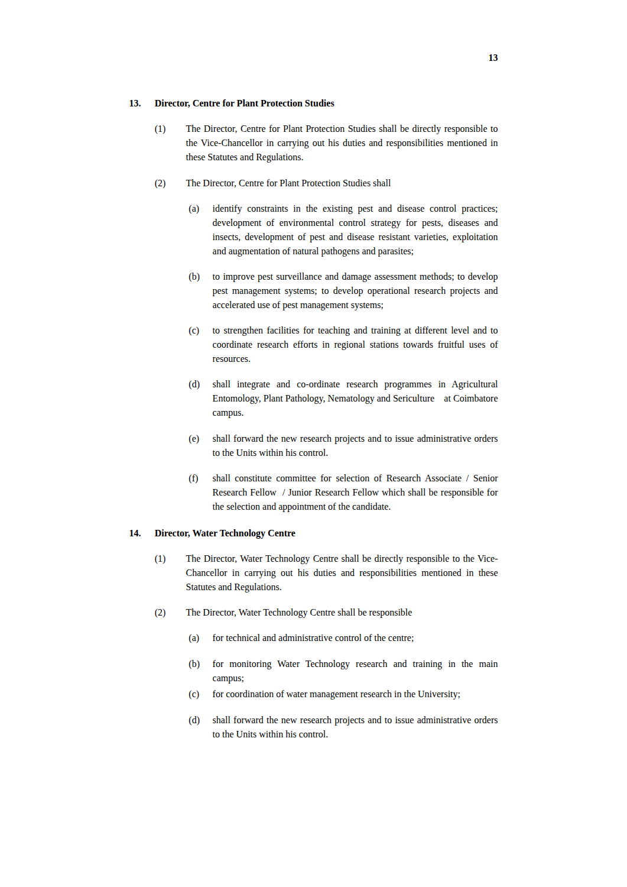13
13. Director, Centre for Plant Protection Studies
(1) The Director, Centre for Plant Protection Studies shall be directly responsible to the Vice-Chancellor in carrying out his duties and responsibilities mentioned in these Statutes and Regulations.
(2) The Director, Centre for Plant Protection Studies shall
(a) identify constraints in the existing pest and disease control practices; development of environmental control strategy for pests, diseases and insects, development of pest and disease resistant varieties, exploitation and augmentation of natural pathogens and parasites;
(b) to improve pest surveillance and damage assessment methods; to develop pest management systems; to develop operational research projects and accelerated use of pest management systems;
(c) to strengthen facilities for teaching and training at different level and to coordinate research efforts in regional stations towards fruitful uses of resources.
(d) shall integrate and co-ordinate research programmes in Agricultural Entomology, Plant Pathology, Nematology and Sericulture at Coimbatore campus.
(e) shall forward the new research projects and to issue administrative orders to the Units within his control.
(f) shall constitute committee for selection of Research Associate / Senior Research Fellow / Junior Research Fellow which shall be responsible for the selection and appointment of the candidate.
14. Director, Water Technology Centre
(1) The Director, Water Technology Centre shall be directly responsible to the Vice-Chancellor in carrying out his duties and responsibilities mentioned in these Statutes and Regulations.
(2) The Director, Water Technology Centre shall be responsible
(a) for technical and administrative control of the centre;
(b) for monitoring Water Technology research and training in the main campus;
(c) for coordination of water management research in the University;
(d) shall forward the new research projects and to issue administrative orders to the Units within his control.